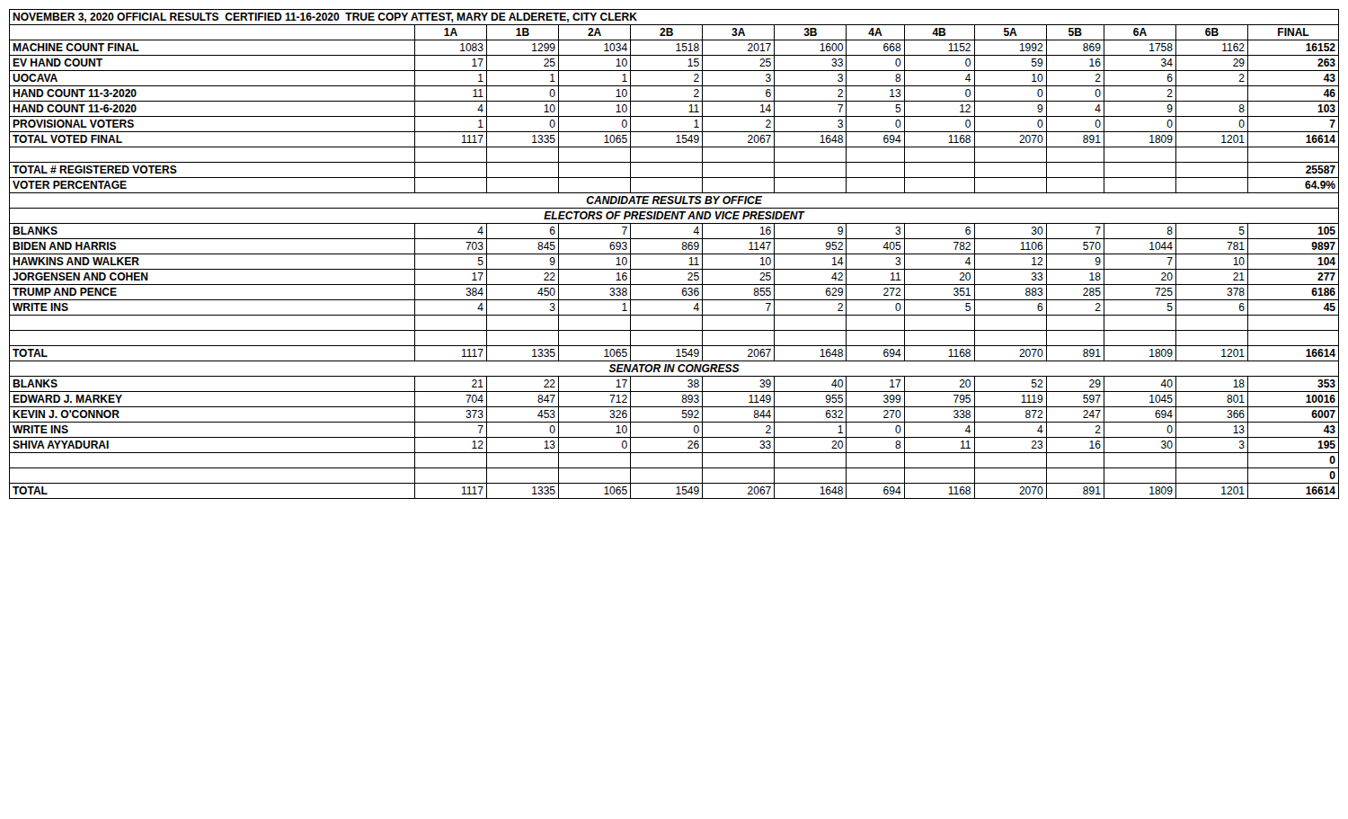| NOVEMBER 3, 2020 OFFICIAL RESULTS CERTIFIED 11-16-2020 TRUE COPY ATTEST, MARY DE ALDERETE, CITY CLERK |
| | 1A | 1B | 2A | 2B | 3A | 3B | 4A | 4B | 5A | 5B | 6A | 6B | FINAL |
| MACHINE COUNT FINAL | 1083 | 1299 | 1034 | 1518 | 2017 | 1600 | 668 | 1152 | 1992 | 869 | 1758 | 1162 | 16152 |
| EV HAND COUNT | 17 | 25 | 10 | 15 | 25 | 33 | 0 | 0 | 59 | 16 | 34 | 29 | 263 |
| UOCAVA | 1 | 1 | 1 | 2 | 3 | 3 | 8 | 4 | 10 | 2 | 6 | 2 | 43 |
| HAND COUNT 11-3-2020 | 11 | 0 | 10 | 2 | 6 | 2 | 13 | 0 | 0 | 0 | 2 | | 46 |
| HAND COUNT 11-6-2020 | 4 | 10 | 10 | 11 | 14 | 7 | 5 | 12 | 9 | 4 | 9 | 8 | 103 |
| PROVISIONAL VOTERS | 1 | 0 | 0 | 1 | 2 | 3 | 0 | 0 | 0 | 0 | 0 | 0 | 7 |
| TOTAL VOTED FINAL | 1117 | 1335 | 1065 | 1549 | 2067 | 1648 | 694 | 1168 | 2070 | 891 | 1809 | 1201 | 16614 |
| TOTAL # REGISTERED VOTERS | | | | | | | | | | | | | 25587 |
| VOTER PERCENTAGE | | | | | | | | | | | | | 64.9% |
| CANDIDATE RESULTS BY OFFICE |
| ELECTORS OF PRESIDENT AND VICE PRESIDENT |
| BLANKS | 4 | 6 | 7 | 4 | 16 | 9 | 3 | 6 | 30 | 7 | 8 | 5 | 105 |
| BIDEN AND HARRIS | 703 | 845 | 693 | 869 | 1147 | 952 | 405 | 782 | 1106 | 570 | 1044 | 781 | 9897 |
| HAWKINS AND WALKER | 5 | 9 | 10 | 11 | 10 | 14 | 3 | 4 | 12 | 9 | 7 | 10 | 104 |
| JORGENSEN AND COHEN | 17 | 22 | 16 | 25 | 25 | 42 | 11 | 20 | 33 | 18 | 20 | 21 | 277 |
| TRUMP AND PENCE | 384 | 450 | 338 | 636 | 855 | 629 | 272 | 351 | 883 | 285 | 725 | 378 | 6186 |
| WRITE INS | 4 | 3 | 1 | 4 | 7 | 2 | 0 | 5 | 6 | 2 | 5 | 6 | 45 |
| TOTAL | 1117 | 1335 | 1065 | 1549 | 2067 | 1648 | 694 | 1168 | 2070 | 891 | 1809 | 1201 | 16614 |
| SENATOR IN CONGRESS |
| BLANKS | 21 | 22 | 17 | 38 | 39 | 40 | 17 | 20 | 52 | 29 | 40 | 18 | 353 |
| EDWARD J. MARKEY | 704 | 847 | 712 | 893 | 1149 | 955 | 399 | 795 | 1119 | 597 | 1045 | 801 | 10016 |
| KEVIN J. O'CONNOR | 373 | 453 | 326 | 592 | 844 | 632 | 270 | 338 | 872 | 247 | 694 | 366 | 6007 |
| WRITE INS | 7 | 0 | 10 | 0 | 2 | 1 | 0 | 4 | 4 | 2 | 0 | 13 | 43 |
| SHIVA AYYADURAI | 12 | 13 | 0 | 26 | 33 | 20 | 8 | 11 | 23 | 16 | 30 | 3 | 195 |
| | | | | | | | | | | | | | 0 |
| | | | | | | | | | | | | | 0 |
| TOTAL | 1117 | 1335 | 1065 | 1549 | 2067 | 1648 | 694 | 1168 | 2070 | 891 | 1809 | 1201 | 16614 |